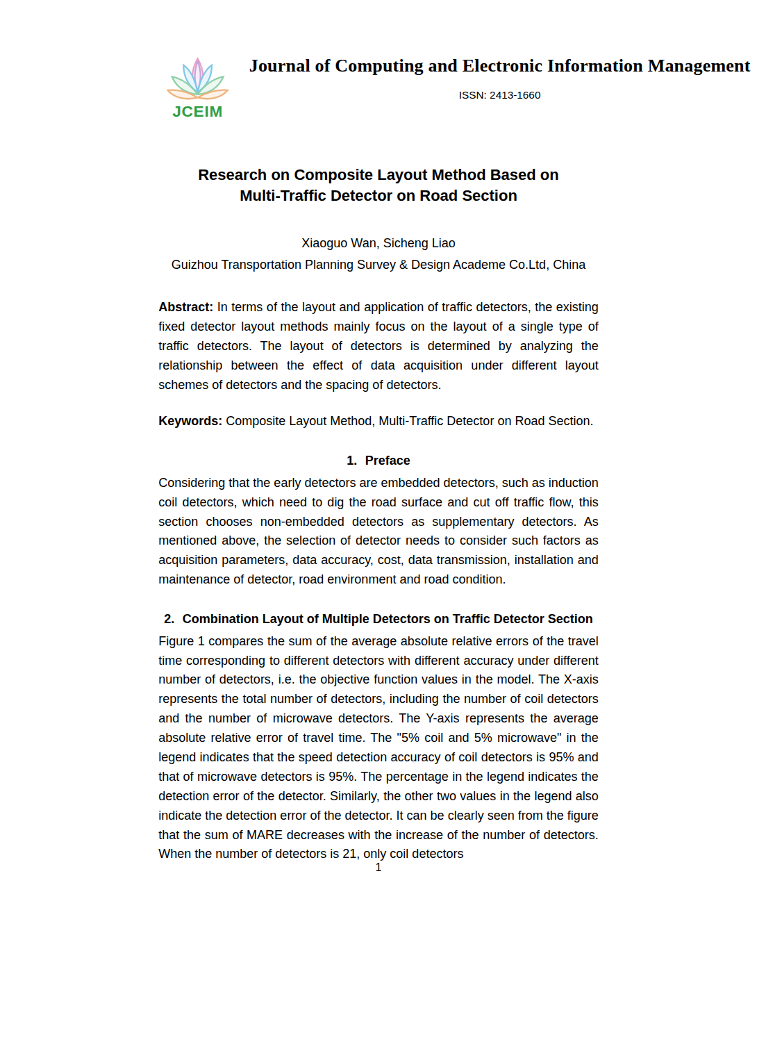JCEIM
Journal of Computing and Electronic Information Management
ISSN: 2413-1660
Research on Composite Layout Method Based on Multi-Traffic Detector on Road Section
Xiaoguo Wan, Sicheng Liao
Guizhou Transportation Planning Survey & Design Academe Co.Ltd, China
Abstract: In terms of the layout and application of traffic detectors, the existing fixed detector layout methods mainly focus on the layout of a single type of traffic detectors. The layout of detectors is determined by analyzing the relationship between the effect of data acquisition under different layout schemes of detectors and the spacing of detectors.
Keywords: Composite Layout Method, Multi-Traffic Detector on Road Section.
1. Preface
Considering that the early detectors are embedded detectors, such as induction coil detectors, which need to dig the road surface and cut off traffic flow, this section chooses non-embedded detectors as supplementary detectors. As mentioned above, the selection of detector needs to consider such factors as acquisition parameters, data accuracy, cost, data transmission, installation and maintenance of detector, road environment and road condition.
2. Combination Layout of Multiple Detectors on Traffic Detector Section
Figure 1 compares the sum of the average absolute relative errors of the travel time corresponding to different detectors with different accuracy under different number of detectors, i.e. the objective function values in the model. The X-axis represents the total number of detectors, including the number of coil detectors and the number of microwave detectors. The Y-axis represents the average absolute relative error of travel time. The "5% coil and 5% microwave" in the legend indicates that the speed detection accuracy of coil detectors is 95% and that of microwave detectors is 95%. The percentage in the legend indicates the detection error of the detector. Similarly, the other two values in the legend also indicate the detection error of the detector. It can be clearly seen from the figure that the sum of MARE decreases with the increase of the number of detectors. When the number of detectors is 21, only coil detectors
1